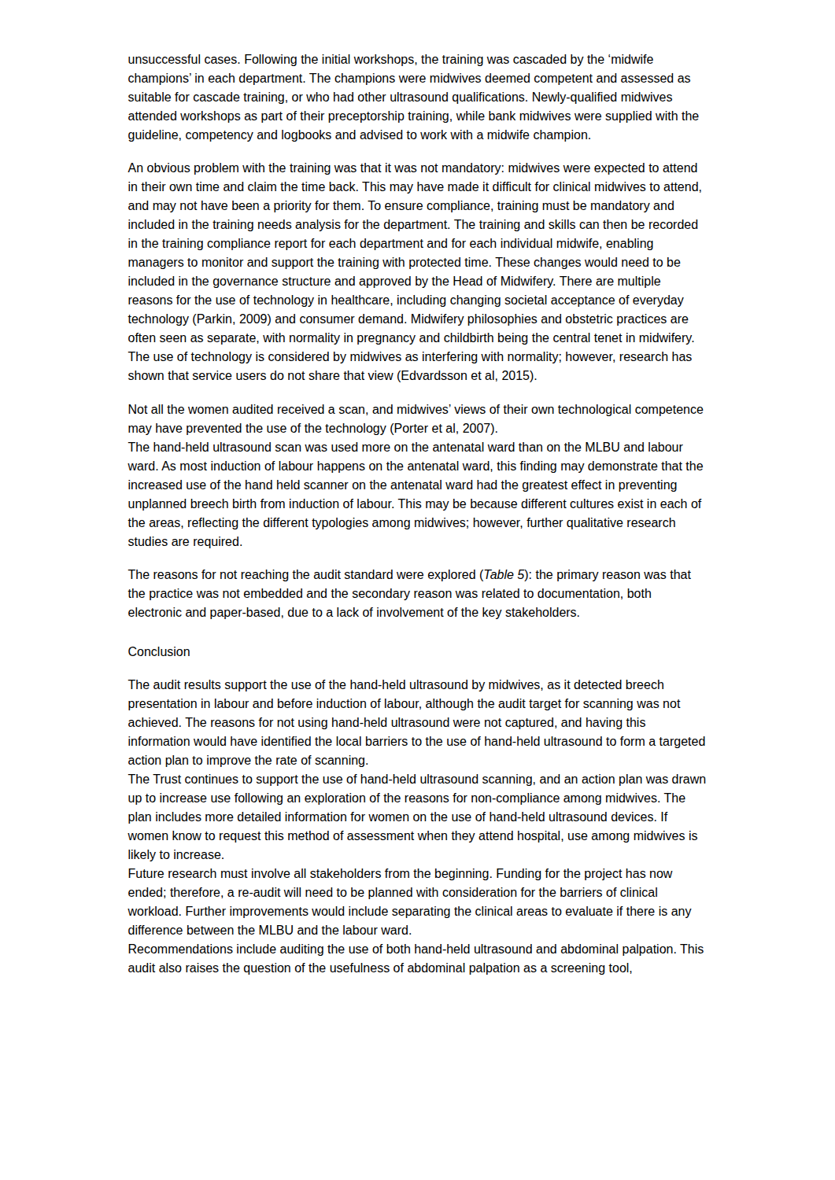unsuccessful cases. Following the initial workshops, the training was cascaded by the ‘midwife champions’ in each department. The champions were midwives deemed competent and assessed as suitable for cascade training, or who had other ultrasound qualifications. Newly-qualified midwives attended workshops as part of their preceptorship training, while bank midwives were supplied with the guideline, competency and logbooks and advised to work with a midwife champion.
An obvious problem with the training was that it was not mandatory: midwives were expected to attend in their own time and claim the time back. This may have made it difficult for clinical midwives to attend, and may not have been a priority for them. To ensure compliance, training must be mandatory and included in the training needs analysis for the department. The training and skills can then be recorded in the training compliance report for each department and for each individual midwife, enabling managers to monitor and support the training with protected time. These changes would need to be included in the governance structure and approved by the Head of Midwifery. There are multiple reasons for the use of technology in healthcare, including changing societal acceptance of everyday technology (Parkin, 2009) and consumer demand. Midwifery philosophies and obstetric practices are often seen as separate, with normality in pregnancy and childbirth being the central tenet in midwifery. The use of technology is considered by midwives as interfering with normality; however, research has shown that service users do not share that view (Edvardsson et al, 2015).
Not all the women audited received a scan, and midwives’ views of their own technological competence may have prevented the use of the technology (Porter et al, 2007).
The hand-held ultrasound scan was used more on the antenatal ward than on the MLBU and labour ward. As most induction of labour happens on the antenatal ward, this finding may demonstrate that the increased use of the hand held scanner on the antenatal ward had the greatest effect in preventing unplanned breech birth from induction of labour. This may be because different cultures exist in each of the areas, reflecting the different typologies among midwives; however, further qualitative research studies are required.
The reasons for not reaching the audit standard were explored (Table 5): the primary reason was that the practice was not embedded and the secondary reason was related to documentation, both electronic and paper-based, due to a lack of involvement of the key stakeholders.
Conclusion
The audit results support the use of the hand-held ultrasound by midwives, as it detected breech presentation in labour and before induction of labour, although the audit target for scanning was not achieved. The reasons for not using hand-held ultrasound were not captured, and having this information would have identified the local barriers to the use of hand-held ultrasound to form a targeted action plan to improve the rate of scanning.
The Trust continues to support the use of hand-held ultrasound scanning, and an action plan was drawn up to increase use following an exploration of the reasons for non-compliance among midwives. The plan includes more detailed information for women on the use of hand-held ultrasound devices. If women know to request this method of assessment when they attend hospital, use among midwives is likely to increase.
Future research must involve all stakeholders from the beginning. Funding for the project has now ended; therefore, a re-audit will need to be planned with consideration for the barriers of clinical workload. Further improvements would include separating the clinical areas to evaluate if there is any difference between the MLBU and the labour ward.
Recommendations include auditing the use of both hand-held ultrasound and abdominal palpation. This audit also raises the question of the usefulness of abdominal palpation as a screening tool,